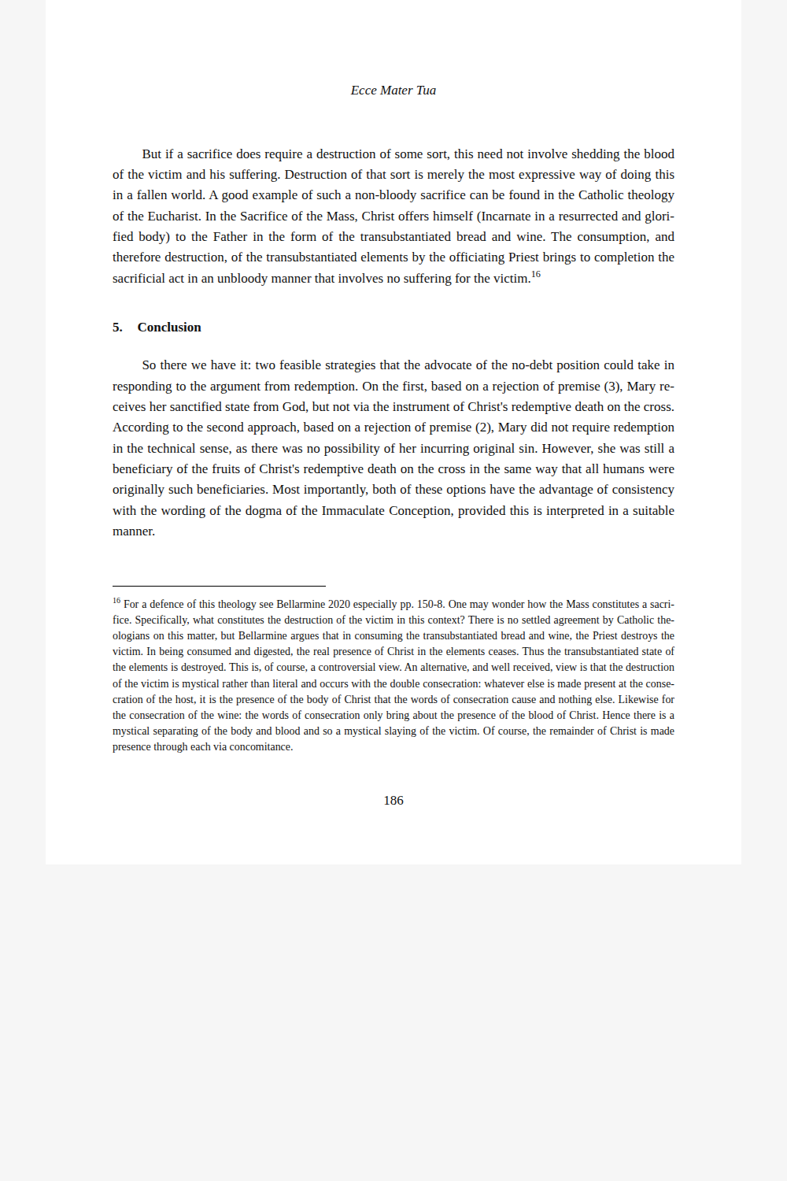Ecce Mater Tua
But if a sacrifice does require a destruction of some sort, this need not involve shedding the blood of the victim and his suffering. Destruction of that sort is merely the most expressive way of doing this in a fallen world. A good example of such a non-bloody sacrifice can be found in the Catholic theology of the Eucharist. In the Sacrifice of the Mass, Christ offers himself (Incarnate in a resurrected and glorified body) to the Father in the form of the transubstantiated bread and wine. The consumption, and therefore destruction, of the transubstantiated elements by the officiating Priest brings to completion the sacrificial act in an unbloody manner that involves no suffering for the victim.16
5. Conclusion
So there we have it: two feasible strategies that the advocate of the no-debt position could take in responding to the argument from redemption. On the first, based on a rejection of premise (3), Mary receives her sanctified state from God, but not via the instrument of Christ's redemptive death on the cross. According to the second approach, based on a rejection of premise (2), Mary did not require redemption in the technical sense, as there was no possibility of her incurring original sin. However, she was still a beneficiary of the fruits of Christ's redemptive death on the cross in the same way that all humans were originally such beneficiaries. Most importantly, both of these options have the advantage of consistency with the wording of the dogma of the Immaculate Conception, provided this is interpreted in a suitable manner.
16 For a defence of this theology see Bellarmine 2020 especially pp. 150-8. One may wonder how the Mass constitutes a sacrifice. Specifically, what constitutes the destruction of the victim in this context? There is no settled agreement by Catholic theologians on this matter, but Bellarmine argues that in consuming the transubstantiated bread and wine, the Priest destroys the victim. In being consumed and digested, the real presence of Christ in the elements ceases. Thus the transubstantiated state of the elements is destroyed. This is, of course, a controversial view. An alternative, and well received, view is that the destruction of the victim is mystical rather than literal and occurs with the double consecration: whatever else is made present at the consecration of the host, it is the presence of the body of Christ that the words of consecration cause and nothing else. Likewise for the consecration of the wine: the words of consecration only bring about the presence of the blood of Christ. Hence there is a mystical separating of the body and blood and so a mystical slaying of the victim. Of course, the remainder of Christ is made presence through each via concomitance.
186